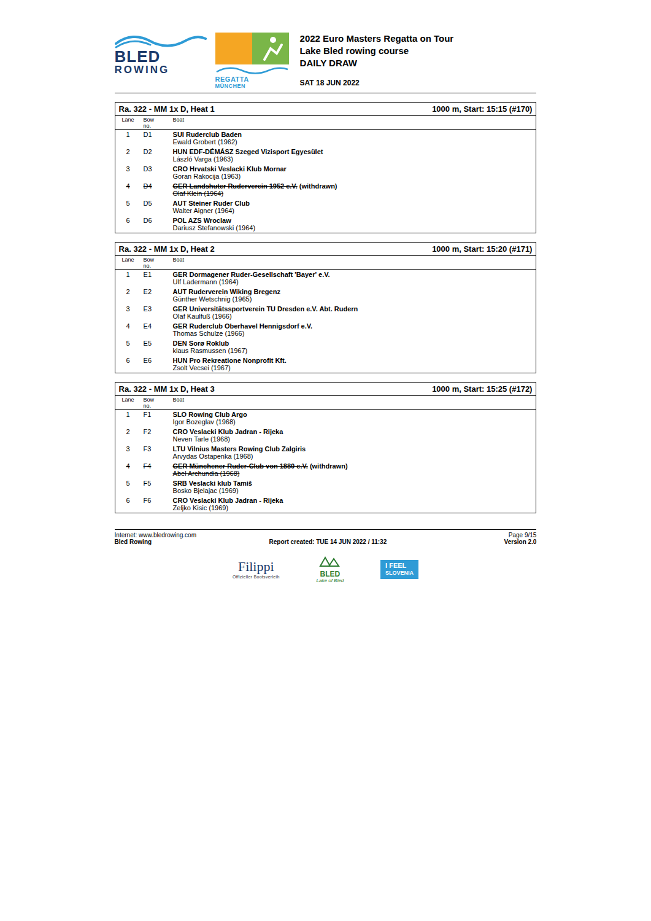BLED
ROWING
REGATTA
MÜNCHEN
2022 Euro Masters Regatta on Tour
Lake Bled rowing course
DAILY DRAW
SAT 18 JUN 2022
Ra. 322 - MM 1x D, Heat 1
1000 m, Start: 15:15 (#170)
| Lane | Bow no. | Boat |
| --- | --- | --- |
| 1 | D1 | SUI Ruderclub Baden |
| | | Ewald Grobert (1962) |
| 2 | D2 | HUN EDF-DÉMÁSZ Szeged Vizisport Egyesület |
| | | László Varga (1963) |
| 3 | D3 | CRO Hrvatski Veslacki Klub Mornar |
| | | Goran Rakocija (1963) |
| 4 | D4 | GER Landshuter Ruderverein 1952 e.V. (withdrawn) |
| | | Olaf Klein (1964) |
| 5 | D5 | AUT Steiner Ruder Club |
| | | Walter Aigner (1964) |
| 6 | D6 | POL AZS Wroclaw |
| | | Dariusz Stefanowski (1964) |
Ra. 322 - MM 1x D, Heat 2
1000 m, Start: 15:20 (#171)
| Lane | Bow no. | Boat |
| --- | --- | --- |
| 1 | E1 | GER Dormagener Ruder-Gesellschaft 'Bayer' e.V. |
| | | Ulf Ladermann (1964) |
| 2 | E2 | AUT Ruderverein Wiking Bregenz |
| | | Günther Wetschnig (1965) |
| 3 | E3 | GER Universitätssportverein TU Dresden e.V. Abt. Rudern |
| | | Olaf Kaulfuß (1966) |
| 4 | E4 | GER Ruderclub Oberhavel Hennigsdorf e.V. |
| | | Thomas Schulze (1966) |
| 5 | E5 | DEN Sorø Roklub |
| | | klaus Rasmussen (1967) |
| 6 | E6 | HUN Pro Rekreatione Nonprofit Kft. |
| | | Zsolt Vecsei (1967) |
Ra. 322 - MM 1x D, Heat 3
1000 m, Start: 15:25 (#172)
| Lane | Bow no. | Boat |
| --- | --- | --- |
| 1 | F1 | SLO Rowing Club Argo |
| | | Igor Bozeglav (1968) |
| 2 | F2 | CRO Veslacki Klub Jadran - Rijeka |
| | | Neven Tarle (1968) |
| 3 | F3 | LTU Vilnius Masters Rowing Club Zalgiris |
| | | Arvydas Ostapenka (1968) |
| 4 | F4 | GER Münchener Ruder-Club von 1880 e.V. (withdrawn) |
| | | Abel Archundia (1968) |
| 5 | F5 | SRB Veslacki klub Tamiš |
| | | Bosko Bjelajac (1969) |
| 6 | F6 | CRO Veslacki Klub Jadran - Rijeka |
| | | Zeljko Kisic (1969) |
Internet: www.bledrowing.com
Page 9/15
Bled Rowing
Report created: TUE 14 JUN 2022 / 11:32
Version 2.0
Filippi
Offizieller Bootsverleih
BLED
Lake of Bled
I FEEL
SLOVENIA